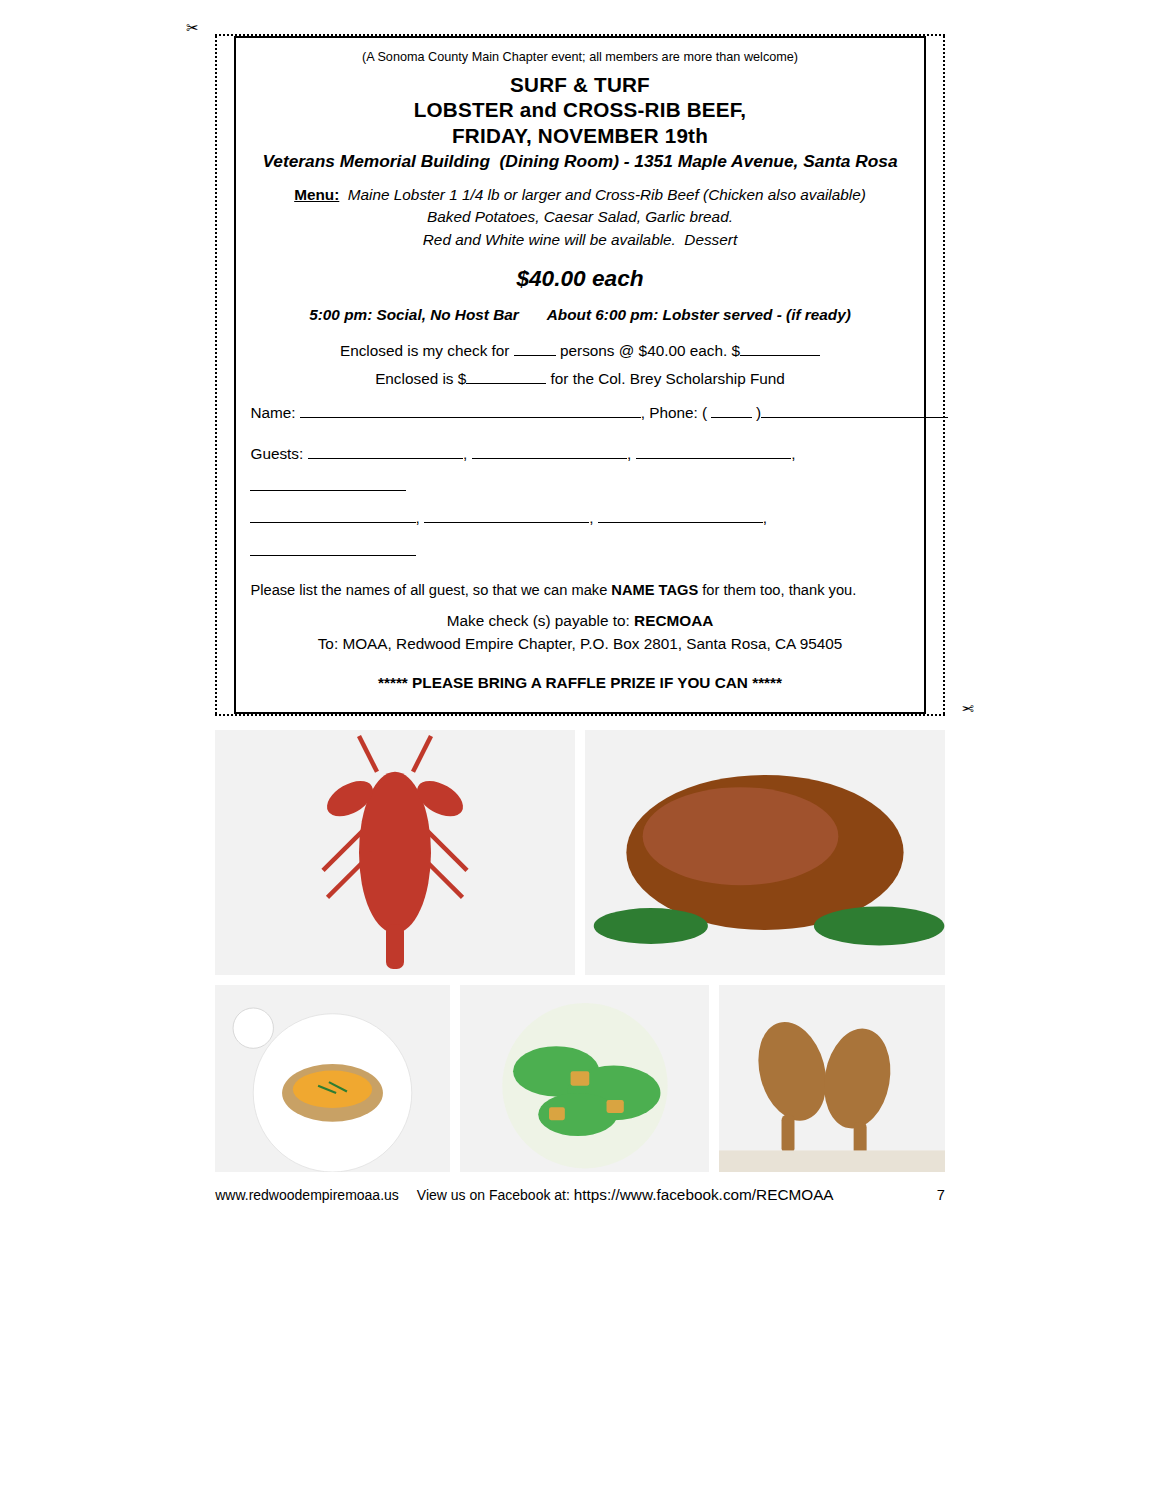✂
(A Sonoma County Main Chapter event; all members are more than welcome)
SURF & TURF
LOBSTER and CROSS-RIB BEEF,
FRIDAY, NOVEMBER 19th
Veterans Memorial Building (Dining Room) - 1351 Maple Avenue, Santa Rosa
Menu: Maine Lobster 1 1/4 lb or larger and Cross-Rib Beef (Chicken also available)
Baked Potatoes, Caesar Salad, Garlic bread.
Red and White wine will be available. Dessert
$40.00 each
5: 00 pm: Social, No Host Bar About 6:00 pm: Lobster served - (if ready)
Enclosed is my check for persons @ $40.00 each. $
Enclosed is $ for the Col. Brey Scholarship Fund
Name: , Phone: ( )
Guests: , , ,
, , ,
Please list the names of all guest, so that we can make NAME TAGS for them too, thank you.
Make check (s) payable to: RECMOAA
To: MOAA, Redwood Empire Chapter, P.O. Box 2801, Santa Rosa, CA 95405
***** PLEASE BRING A RAFFLE PRIZE IF YOU CAN *****
✂
www.redwoodempiremoaa.us View us on Facebook at: https://www.facebook.com/RECMOAA 7